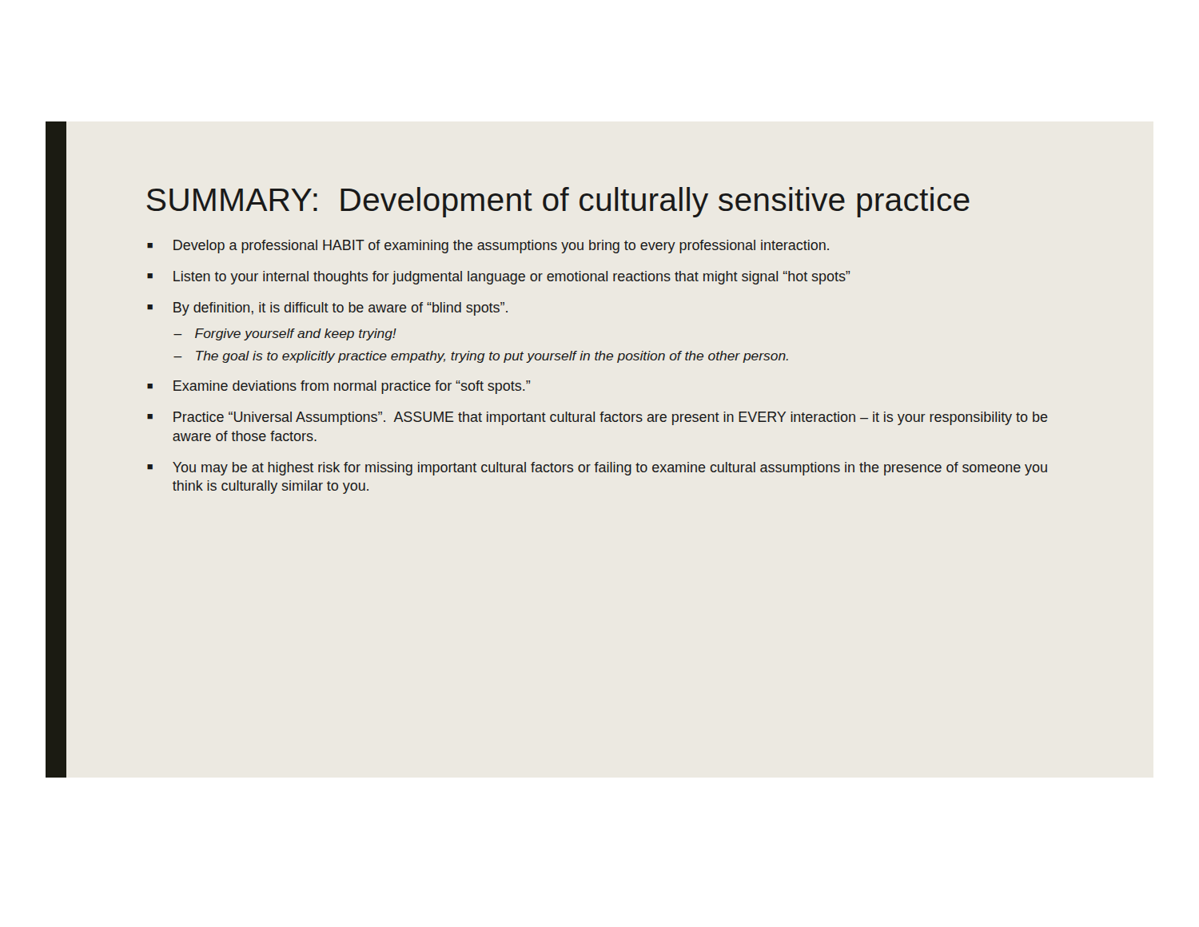SUMMARY: Development of culturally sensitive practice
Develop a professional HABIT of examining the assumptions you bring to every professional interaction.
Listen to your internal thoughts for judgmental language or emotional reactions that might signal “hot spots”
By definition, it is difficult to be aware of “blind spots”.
Forgive yourself and keep trying!
The goal is to explicitly practice empathy, trying to put yourself in the position of the other person.
Examine deviations from normal practice for “soft spots.”
Practice “Universal Assumptions”. ASSUME that important cultural factors are present in EVERY interaction – it is your responsibility to be aware of those factors.
You may be at highest risk for missing important cultural factors or failing to examine cultural assumptions in the presence of someone you think is culturally similar to you.